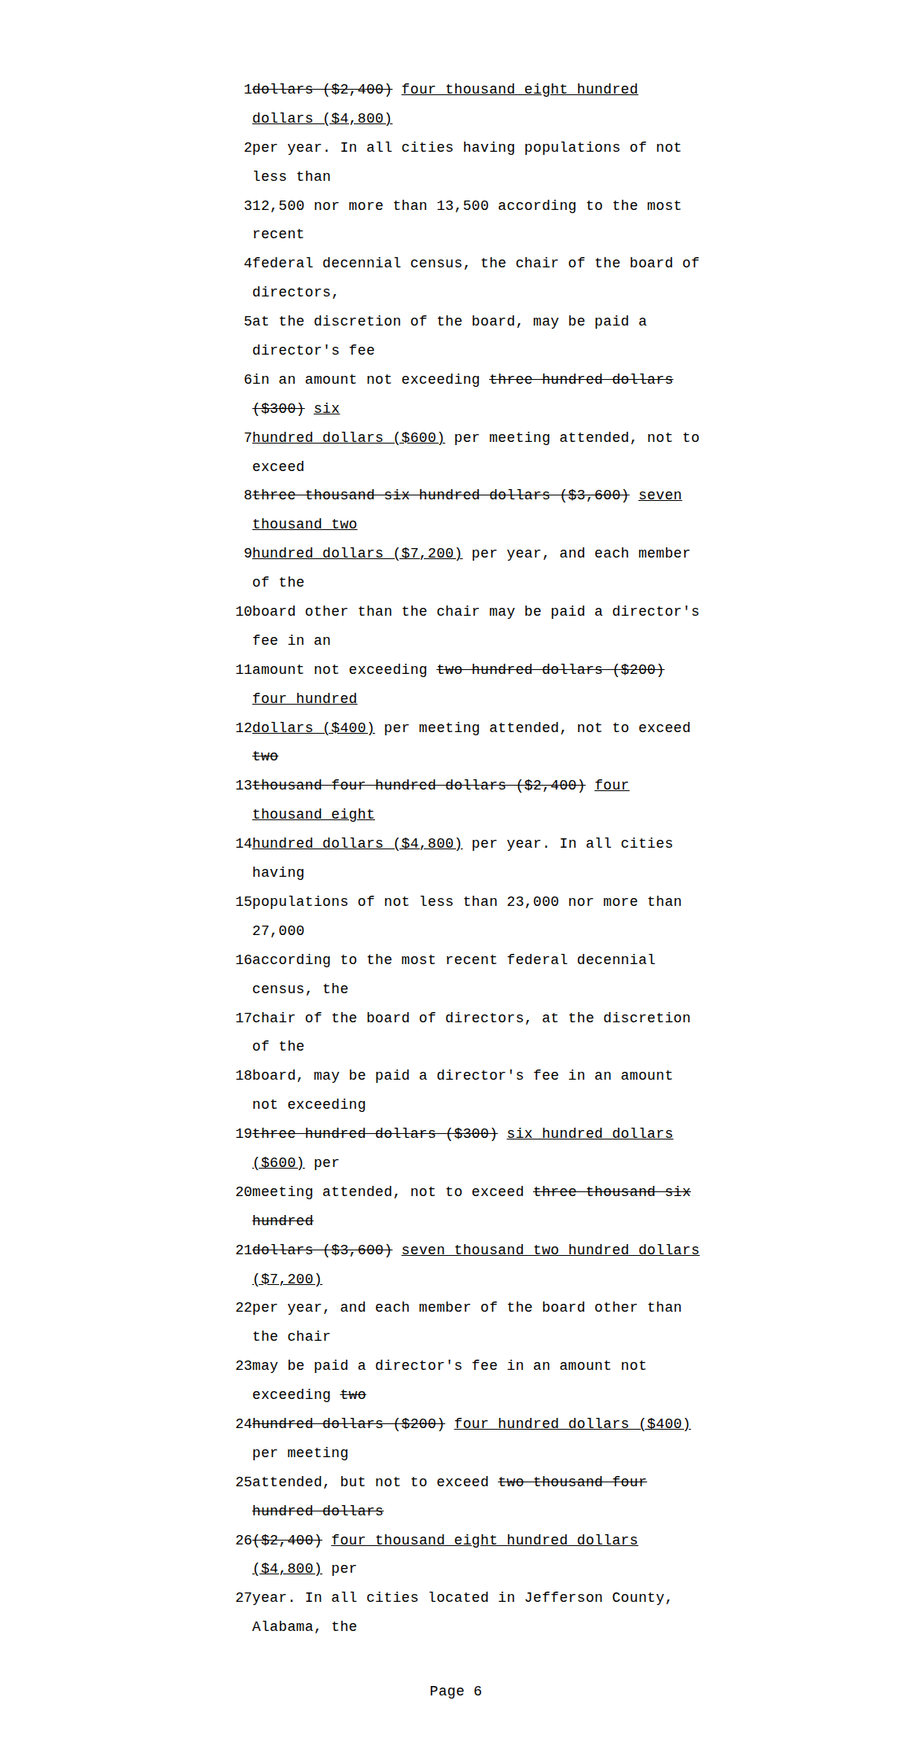| 1 | dollars ($2,400) four thousand eight hundred dollars ($4,800) |
| 2 | per year. In all cities having populations of not less than |
| 3 | 12,500 nor more than 13,500 according to the most recent |
| 4 | federal decennial census, the chair of the board of directors, |
| 5 | at the discretion of the board, may be paid a director's fee |
| 6 | in an amount not exceeding three hundred dollars ($300) six |
| 7 | hundred dollars ($600) per meeting attended, not to exceed |
| 8 | three thousand six hundred dollars ($3,600) seven thousand two |
| 9 | hundred dollars ($7,200) per year, and each member of the |
| 10 | board other than the chair may be paid a director's fee in an |
| 11 | amount not exceeding two hundred dollars ($200) four hundred |
| 12 | dollars ($400) per meeting attended, not to exceed two |
| 13 | thousand four hundred dollars ($2,400) four thousand eight |
| 14 | hundred dollars ($4,800) per year. In all cities having |
| 15 | populations of not less than 23,000 nor more than 27,000 |
| 16 | according to the most recent federal decennial census, the |
| 17 | chair of the board of directors, at the discretion of the |
| 18 | board, may be paid a director's fee in an amount not exceeding |
| 19 | three hundred dollars ($300) six hundred dollars ($600) per |
| 20 | meeting attended, not to exceed three thousand six hundred |
| 21 | dollars ($3,600) seven thousand two hundred dollars ($7,200) |
| 22 | per year, and each member of the board other than the chair |
| 23 | may be paid a director's fee in an amount not exceeding two |
| 24 | hundred dollars ($200) four hundred dollars ($400) per meeting |
| 25 | attended, but not to exceed two thousand four hundred dollars |
| 26 | ($2,400) four thousand eight hundred dollars ($4,800) per |
| 27 | year. In all cities located in Jefferson County, Alabama, the |
Page 6